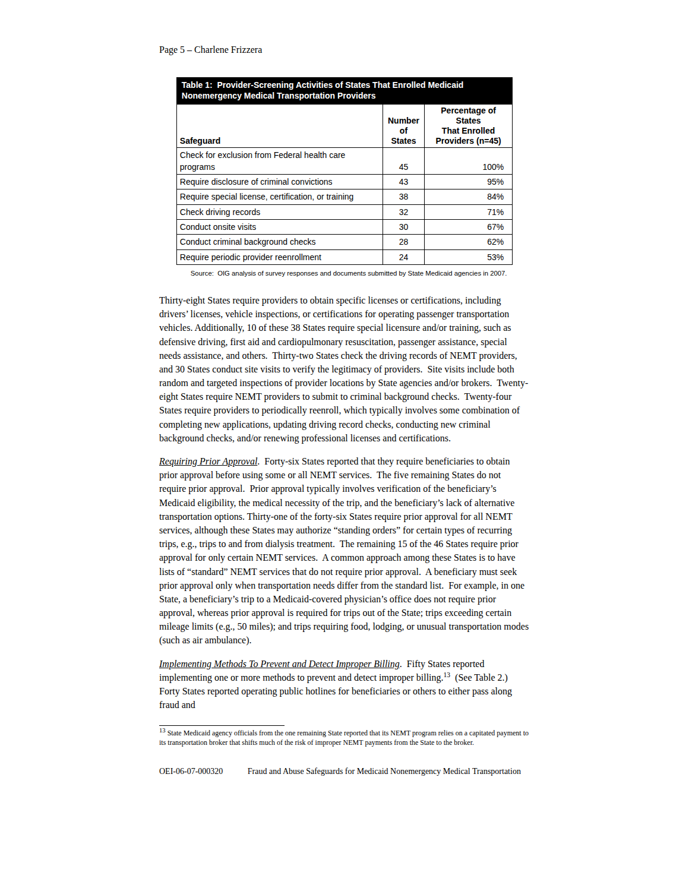Page 5 – Charlene Frizzera
Table 1: Provider-Screening Activities of States That Enrolled Medicaid Nonemergency Medical Transportation Providers
| Safeguard | Number of States | Percentage of States That Enrolled Providers (n=45) |
| --- | --- | --- |
| Check for exclusion from Federal health care programs | 45 | 100% |
| Require disclosure of criminal convictions | 43 | 95% |
| Require special license, certification, or training | 38 | 84% |
| Check driving records | 32 | 71% |
| Conduct onsite visits | 30 | 67% |
| Conduct criminal background checks | 28 | 62% |
| Require periodic provider reenrollment | 24 | 53% |
Source: OIG analysis of survey responses and documents submitted by State Medicaid agencies in 2007.
Thirty-eight States require providers to obtain specific licenses or certifications, including drivers’ licenses, vehicle inspections, or certifications for operating passenger transportation vehicles. Additionally, 10 of these 38 States require special licensure and/or training, such as defensive driving, first aid and cardiopulmonary resuscitation, passenger assistance, special needs assistance, and others. Thirty-two States check the driving records of NEMT providers, and 30 States conduct site visits to verify the legitimacy of providers. Site visits include both random and targeted inspections of provider locations by State agencies and/or brokers. Twenty-eight States require NEMT providers to submit to criminal background checks. Twenty-four States require providers to periodically reenroll, which typically involves some combination of completing new applications, updating driving record checks, conducting new criminal background checks, and/or renewing professional licenses and certifications.
Requiring Prior Approval. Forty-six States reported that they require beneficiaries to obtain prior approval before using some or all NEMT services. The five remaining States do not require prior approval. Prior approval typically involves verification of the beneficiary’s Medicaid eligibility, the medical necessity of the trip, and the beneficiary’s lack of alternative transportation options. Thirty-one of the forty-six States require prior approval for all NEMT services, although these States may authorize “standing orders” for certain types of recurring trips, e.g., trips to and from dialysis treatment. The remaining 15 of the 46 States require prior approval for only certain NEMT services. A common approach among these States is to have lists of “standard” NEMT services that do not require prior approval. A beneficiary must seek prior approval only when transportation needs differ from the standard list. For example, in one State, a beneficiary’s trip to a Medicaid-covered physician’s office does not require prior approval, whereas prior approval is required for trips out of the State; trips exceeding certain mileage limits (e.g., 50 miles); and trips requiring food, lodging, or unusual transportation modes (such as air ambulance).
Implementing Methods To Prevent and Detect Improper Billing. Fifty States reported implementing one or more methods to prevent and detect improper billing.13 (See Table 2.) Forty States reported operating public hotlines for beneficiaries or others to either pass along fraud and
13 State Medicaid agency officials from the one remaining State reported that its NEMT program relies on a capitated payment to its transportation broker that shifts much of the risk of improper NEMT payments from the State to the broker.
OEI-06-07-000320 Fraud and Abuse Safeguards for Medicaid Nonemergency Medical Transportation